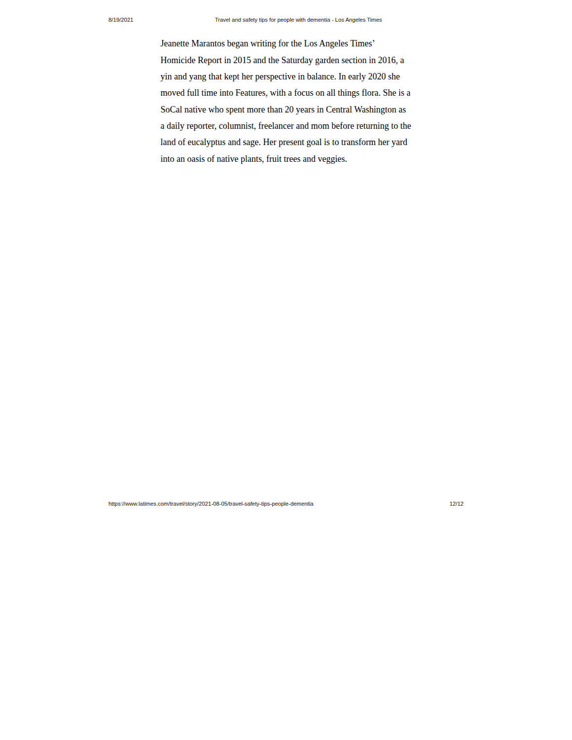8/19/2021 Travel and safety tips for people with dementia - Los Angeles Times
Jeanette Marantos began writing for the Los Angeles Times’ Homicide Report in 2015 and the Saturday garden section in 2016, a yin and yang that kept her perspective in balance. In early 2020 she moved full time into Features, with a focus on all things flora. She is a SoCal native who spent more than 20 years in Central Washington as a daily reporter, columnist, freelancer and mom before returning to the land of eucalyptus and sage. Her present goal is to transform her yard into an oasis of native plants, fruit trees and veggies.
https://www.latimes.com/travel/story/2021-08-05/travel-safety-tips-people-dementia 12/12